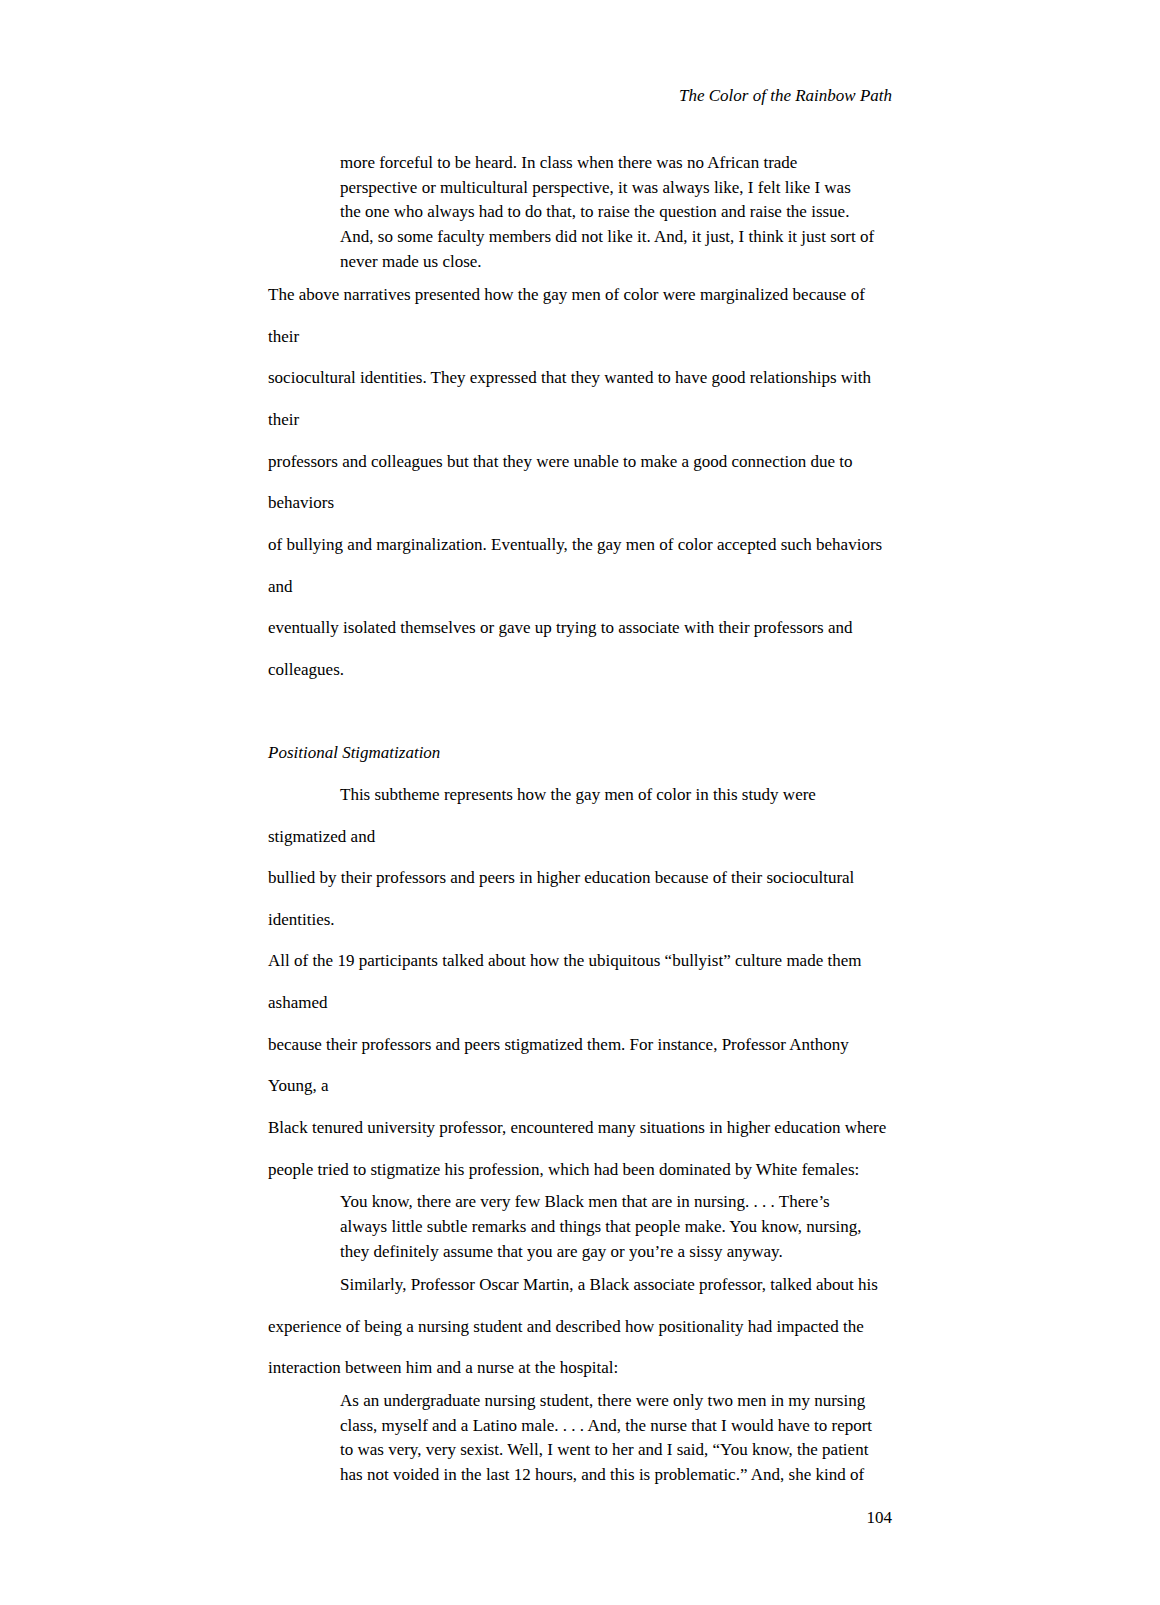The Color of the Rainbow Path
more forceful to be heard. In class when there was no African trade
perspective or multicultural perspective, it was always like, I felt like I was
the one who always had to do that, to raise the question and raise the issue.
And, so some faculty members did not like it. And, it just, I think it just sort of
never made us close.
The above narratives presented how the gay men of color were marginalized because of their
sociocultural identities. They expressed that they wanted to have good relationships with their
professors and colleagues but that they were unable to make a good connection due to behaviors
of bullying and marginalization. Eventually, the gay men of color accepted such behaviors and
eventually isolated themselves or gave up trying to associate with their professors and colleagues.
Positional Stigmatization
This subtheme represents how the gay men of color in this study were stigmatized and
bullied by their professors and peers in higher education because of their sociocultural identities.
All of the 19 participants talked about how the ubiquitous “bullyist” culture made them ashamed
because their professors and peers stigmatized them. For instance, Professor Anthony Young, a
Black tenured university professor, encountered many situations in higher education where
people tried to stigmatize his profession, which had been dominated by White females:
You know, there are very few Black men that are in nursing. . . . There’s
always little subtle remarks and things that people make. You know, nursing,
they definitely assume that you are gay or you’re a sissy anyway.
Similarly, Professor Oscar Martin, a Black associate professor, talked about his
experience of being a nursing student and described how positionality had impacted the
interaction between him and a nurse at the hospital:
As an undergraduate nursing student, there were only two men in my nursing
class, myself and a Latino male. . . . And, the nurse that I would have to report
to was very, very sexist. Well, I went to her and I said, “You know, the patient
has not voided in the last 12 hours, and this is problematic.” And, she kind of
104